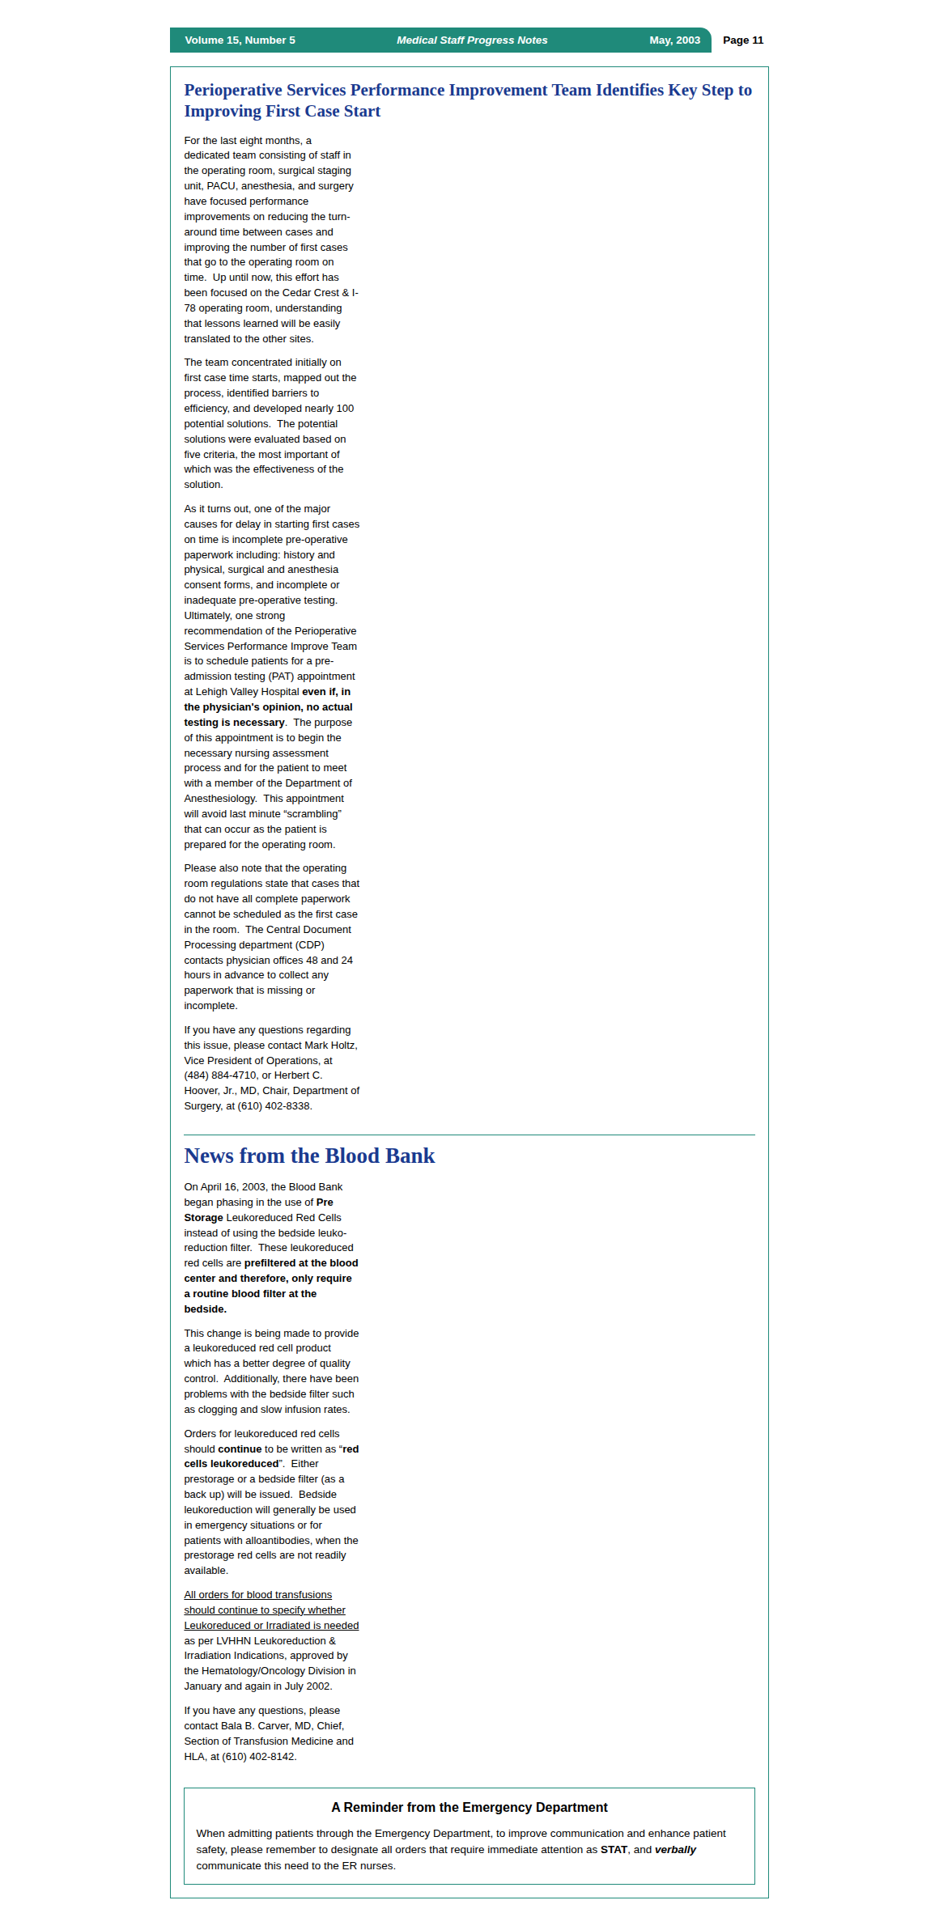Volume 15, Number 5 Medical Staff Progress Notes May, 2003
Page 11
Perioperative Services Performance Improvement Team Identifies Key Step to Improving First Case Start
For the last eight months, a dedicated team consisting of staff in the operating room, surgical staging unit, PACU, anesthesia, and surgery have focused performance improvements on reducing the turn-around time between cases and improving the number of first cases that go to the operating room on time. Up until now, this effort has been focused on the Cedar Crest & I-78 operating room, understanding that lessons learned will be easily translated to the other sites.
The team concentrated initially on first case time starts, mapped out the process, identified barriers to efficiency, and developed nearly 100 potential solutions. The potential solutions were evaluated based on five criteria, the most important of which was the effectiveness of the solution.
As it turns out, one of the major causes for delay in starting first cases on time is incomplete pre-operative paperwork including: history and physical, surgical and anesthesia consent forms, and incomplete or inadequate pre-operative testing. Ultimately, one strong recommendation of the Perioperative Services Performance Improve Team is to schedule patients for a pre-admission testing (PAT) appointment at Lehigh Valley Hospital even if, in the physician's opinion, no actual testing is necessary. The purpose of this appointment is to begin the necessary nursing assessment process and for the patient to meet with a member of the Department of Anesthesiology. This appointment will avoid last minute “scrambling” that can occur as the patient is prepared for the operating room.
Please also note that the operating room regulations state that cases that do not have all complete paperwork cannot be scheduled as the first case in the room. The Central Document Processing department (CDP) contacts physician offices 48 and 24 hours in advance to collect any paperwork that is missing or incomplete.
If you have any questions regarding this issue, please contact Mark Holtz, Vice President of Operations, at (484) 884-4710, or Herbert C. Hoover, Jr., MD, Chair, Department of Surgery, at (610) 402-8338.
News from the Blood Bank
On April 16, 2003, the Blood Bank began phasing in the use of Pre Storage Leukoreduced Red Cells instead of using the bedside leuko-reduction filter. These leukoreduced red cells are prefiltered at the blood center and therefore, only require a routine blood filter at the bedside.
This change is being made to provide a leukoreduced red cell product which has a better degree of quality control. Additionally, there have been problems with the bedside filter such as clogging and slow infusion rates.
Orders for leukoreduced red cells should continue to be written as “red cells leukoreduced”. Either prestorage or a bedside filter (as a back up) will be issued. Bedside leukoreduction will generally be used in emergency situations or for patients with alloantibodies, when the prestorage red cells are not readily available.
All orders for blood transfusions should continue to specify whether Leukoreduced or Irradiated is needed as per LVHHN Leukoreduction & Irradiation Indications, approved by the Hematology/Oncology Division in January and again in July 2002.
If you have any questions, please contact Bala B. Carver, MD, Chief, Section of Transfusion Medicine and HLA, at (610) 402-8142.
A Reminder from the Emergency Department
When admitting patients through the Emergency Department, to improve communication and enhance patient safety, please remember to designate all orders that require immediate attention as STAT, and verbally communicate this need to the ER nurses.